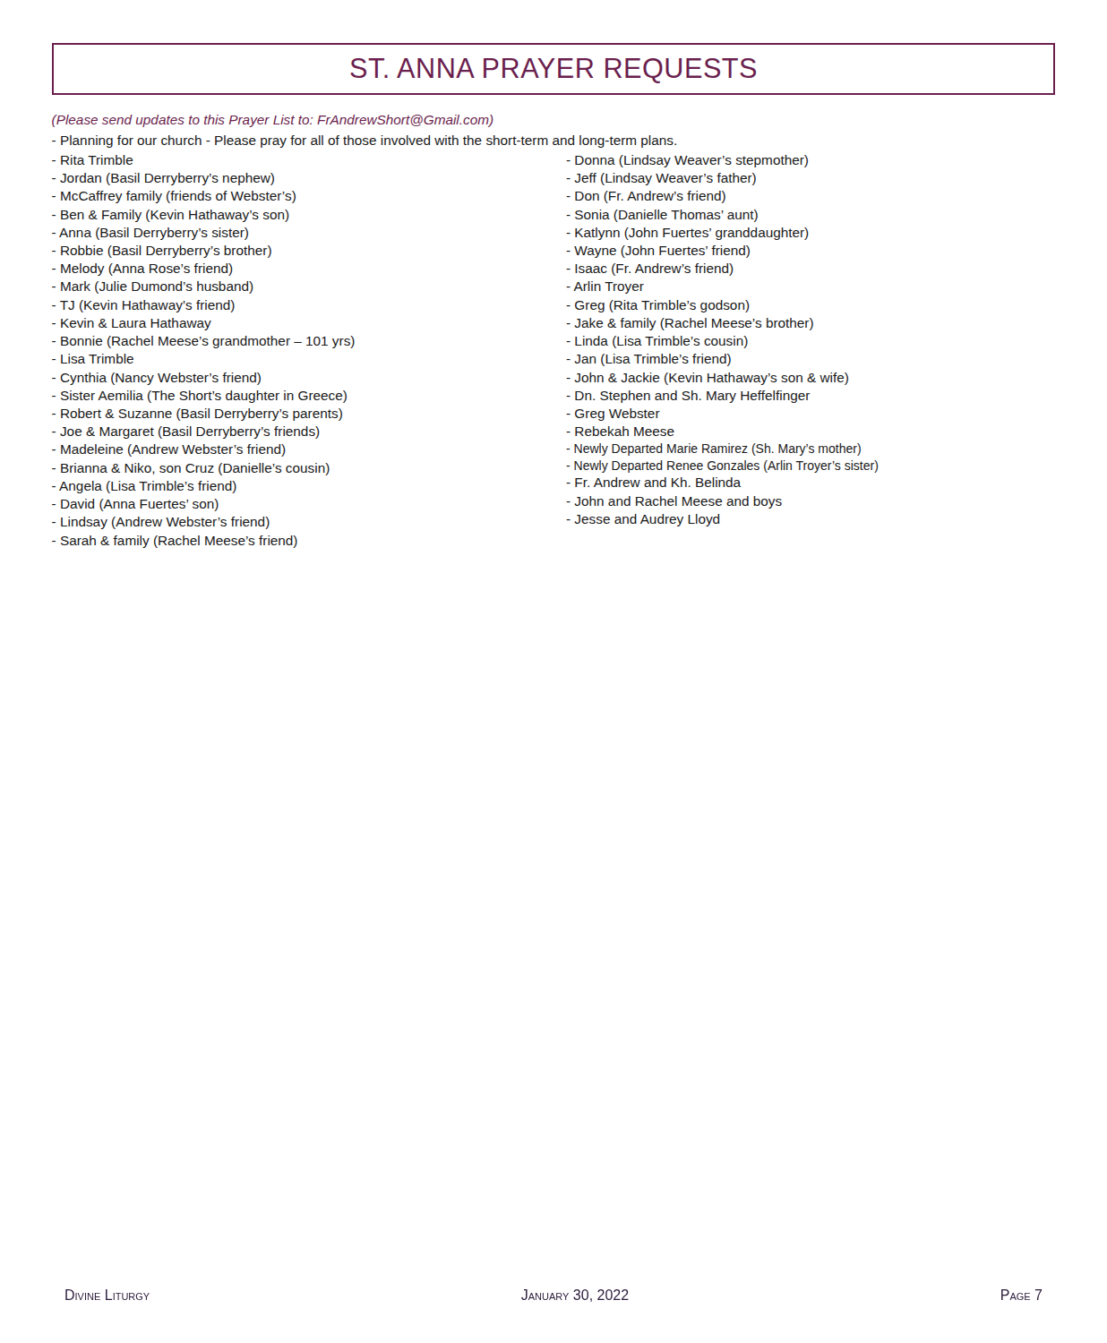St. Anna Prayer Requests
(Please send updates to this Prayer List to: FrAndrewShort@Gmail.com)
- Planning for our church - Please pray for all of those involved with the short-term and long-term plans.
- Rita Trimble
- Jordan (Basil Derryberry’s nephew)
- McCaffrey family (friends of Webster’s)
- Ben & Family (Kevin Hathaway’s son)
- Anna (Basil Derryberry’s sister)
- Robbie (Basil Derryberry’s brother)
- Melody (Anna Rose’s friend)
- Mark (Julie Dumond’s husband)
- TJ (Kevin Hathaway’s friend)
- Kevin & Laura Hathaway
- Bonnie (Rachel Meese’s grandmother – 101 yrs)
- Lisa Trimble
- Cynthia (Nancy Webster’s friend)
- Sister Aemilia (The Short’s daughter in Greece)
- Robert & Suzanne (Basil Derryberry’s parents)
- Joe & Margaret (Basil Derryberry’s friends)
- Madeleine (Andrew Webster’s friend)
- Brianna & Niko, son Cruz (Danielle’s cousin)
- Angela (Lisa Trimble’s friend)
- David (Anna Fuertes’ son)
- Lindsay (Andrew Webster’s friend)
- Sarah & family (Rachel Meese’s friend)
- Donna (Lindsay Weaver’s stepmother)
- Jeff (Lindsay Weaver’s father)
- Don (Fr. Andrew’s friend)
- Sonia (Danielle Thomas’ aunt)
- Katlynn (John Fuertes’ granddaughter)
- Wayne (John Fuertes’ friend)
- Isaac (Fr. Andrew’s friend)
- Arlin Troyer
- Greg (Rita Trimble’s godson)
- Jake & family (Rachel Meese’s brother)
- Linda (Lisa Trimble’s cousin)
- Jan (Lisa Trimble’s friend)
- John & Jackie (Kevin Hathaway’s son & wife)
- Dn. Stephen and Sh. Mary Heffelfinger
- Greg Webster
- Rebekah Meese
- Newly Departed Marie Ramirez (Sh. Mary’s mother)
- Newly Departed Renee Gonzales (Arlin Troyer’s sister)
- Fr. Andrew and Kh. Belinda
- John and Rachel Meese and boys
- Jesse and Audrey Lloyd
Divine Liturgy January 30, 2022 Page 7